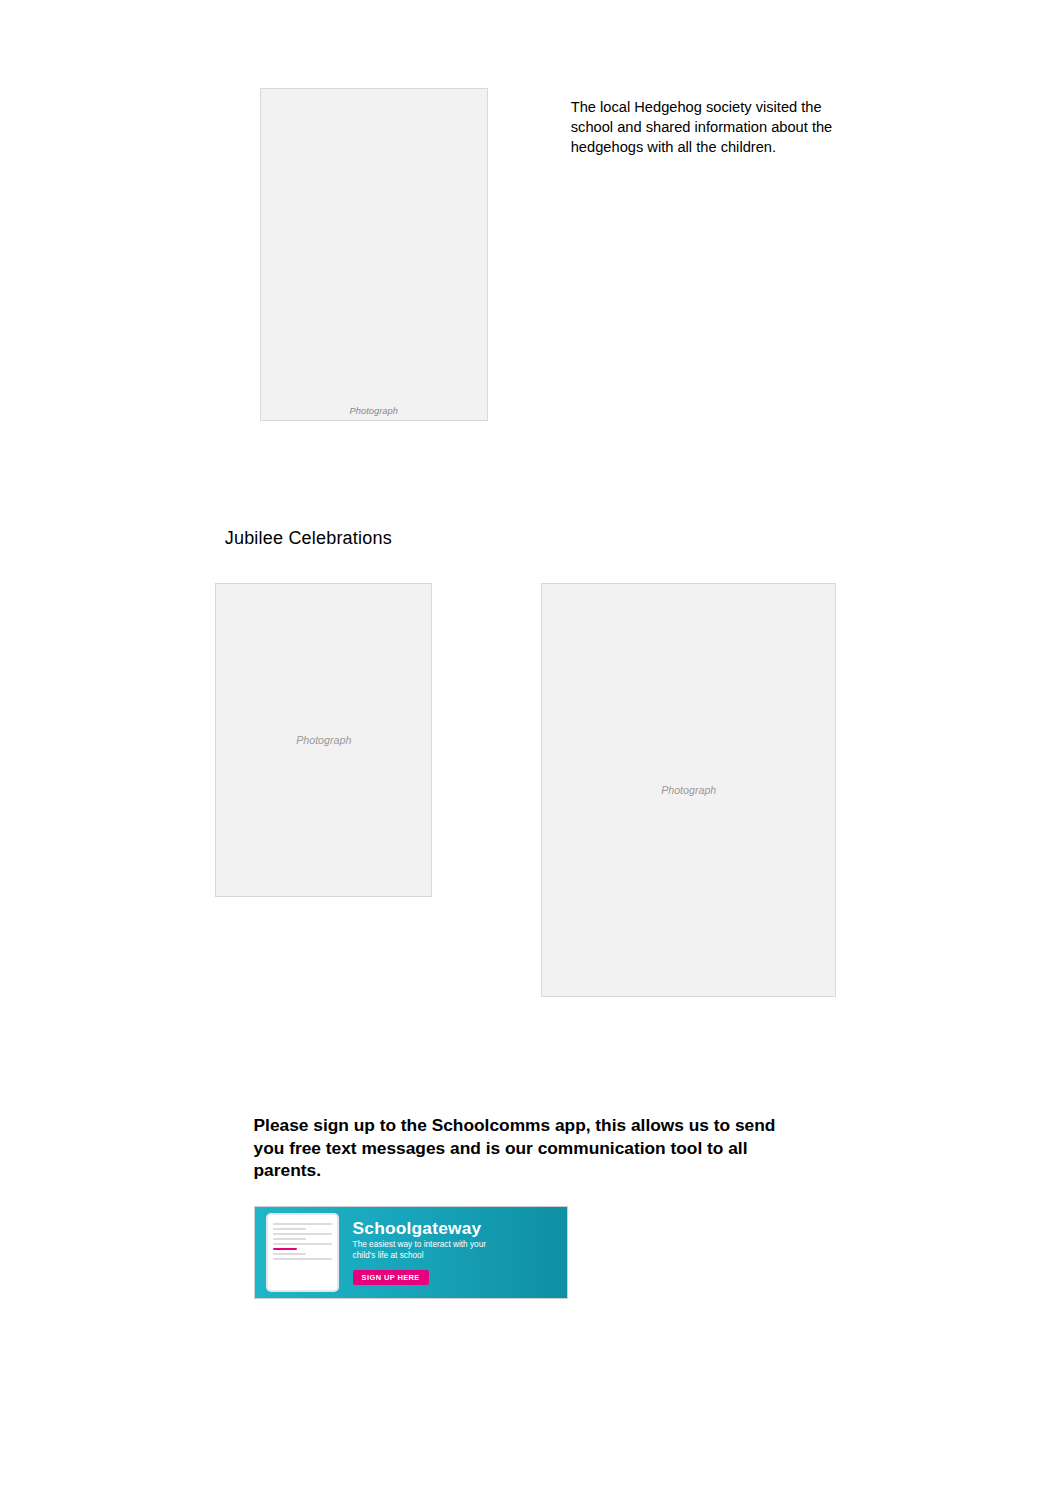Photograph
The local Hedgehog society visited the school and shared information about the hedgehogs with all the children.
Jubilee Celebrations
Photograph
Photograph
Please sign up to the Schoolcomms app, this allows us to send you free text messages and is our communication tool to all parents.
Schoolgateway
The easiest way to interact with your child’s life at school
Sign up here